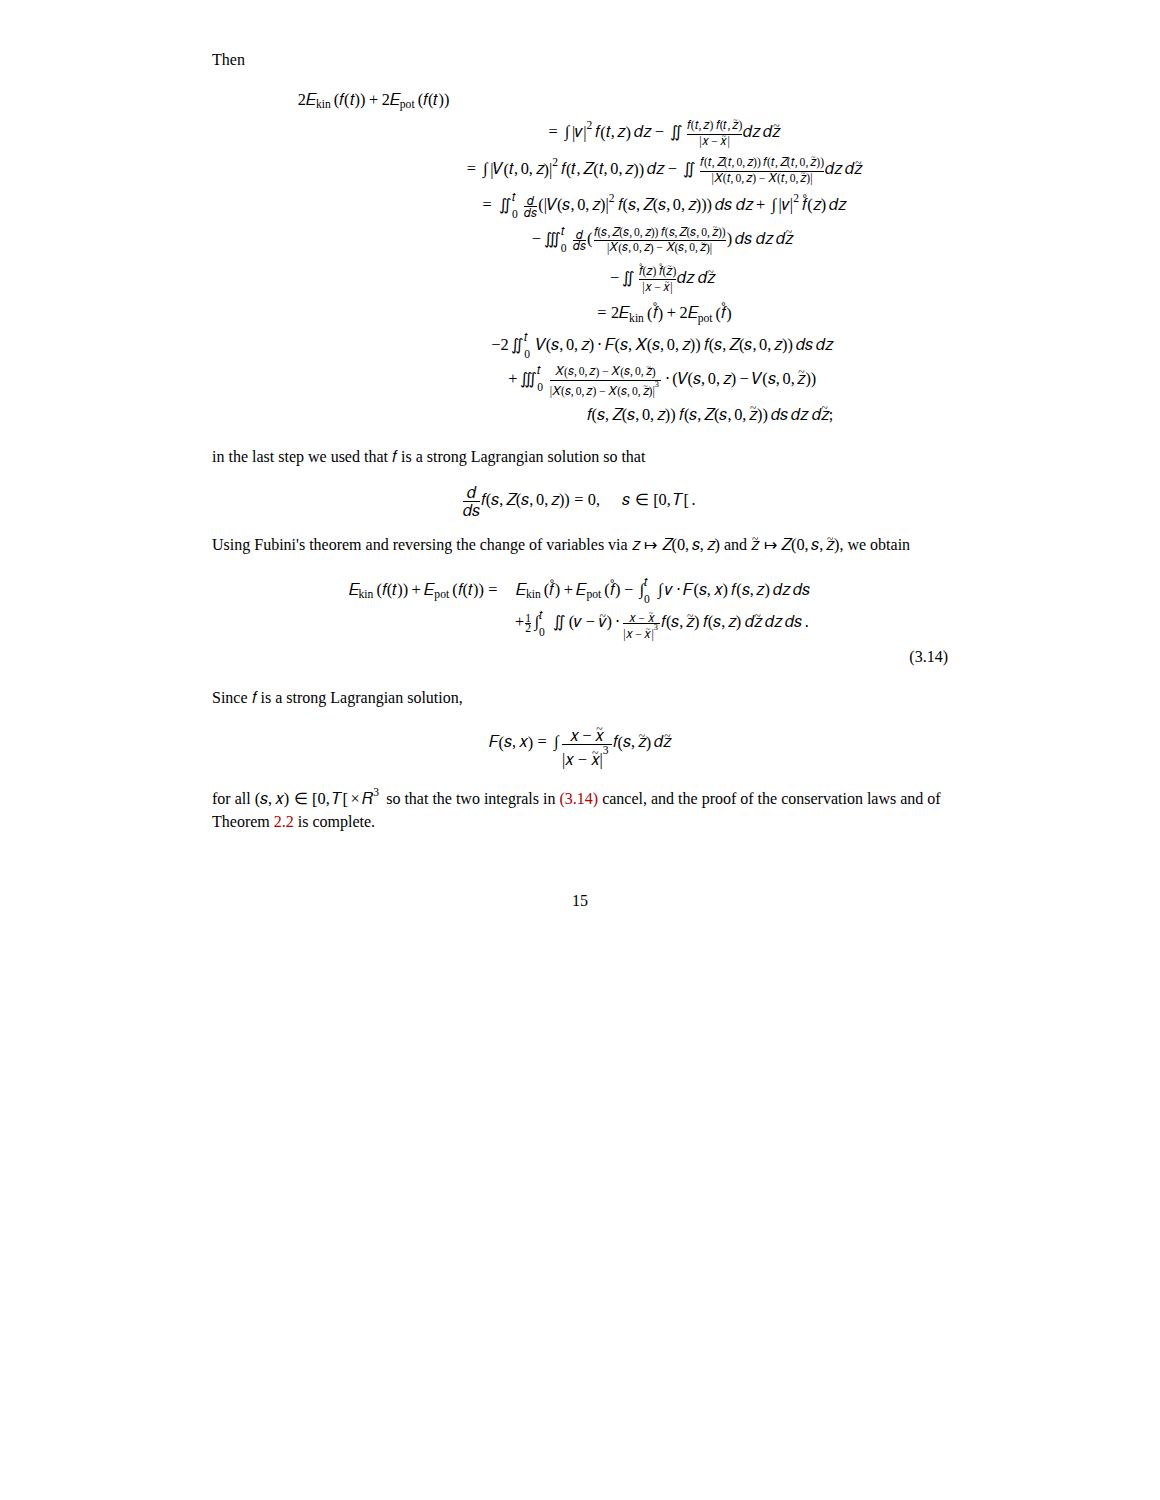Then
2Ekin(f(t)) + 2Epot(f(t)) = ∫|v|2 f(t,z)dz − ∬ f(t,z)f(t,z~) |x−x~| dzdz~ = ∫|V(t,0,z)|2 f(t,Z(t,0,z))dz − ∬ f(t,Z(t,0,z))f(t,Z(t,0,z~)) |X(t,0,z)−X(t,0,z~)| dzdz~ = ∬0t dds ( |V(s,0,z)|2 f(s,Z(s,0,z)) ) dsdz + ∫|v|2 f˚(z)dz − ∭0t dds ( f(s,Z(s,0,z))f(s,Z(s,0,z~)) |X(s,0,z)−X(s,0,z~)| ) dsdzdz~ − ∬ f˚(z)f˚(z~) |x−x~| dzdz~ = 2Ekin(f˚) + 2Epot(f˚) −2 ∬0t V(s,0,z) ⋅ F(s,X(s,0,z)) f(s,Z(s,0,z)) dsdz + ∭0t X(s,0,z)−X(s,0,z~) |X(s,0,z)−X(s,0,z~)|3 ⋅ (V(s,0,z)−V(s,0,z~)) f(s,Z(s,0,z)) f(s,Z(s,0,z~)) dsdzdz~;
in the last step we used that f is a strong Lagrangian solution so that
dds f(s,Z(s,0,z)) =0, s∈[0,T[.
Using Fubini's theorem and reversing the change of variables via z↦Z(0,s,z) and z~↦Z(0,s,z~), we obtain
Ekin(f(t)) + Epot(f(t)) = Ekin(f˚) + Epot(f˚) − ∫0t ∫ v⋅F(s,x) f(s,z) dzds + 12 ∫0t ∬ (v−v~) ⋅ x−x~ |x−x~|3 f(s,z~) f(s,z) dz~dzds.
(3.14)
Since f is a strong Lagrangian solution,
F(s,x) = ∫ x−x~ |x−x~|3 f(s,z~) dz~
for all (s,x)∈[0,T[×R3 so that the two integrals in (3.14) cancel, and the proof of the conservation laws and of Theorem 2.2 is complete.
15